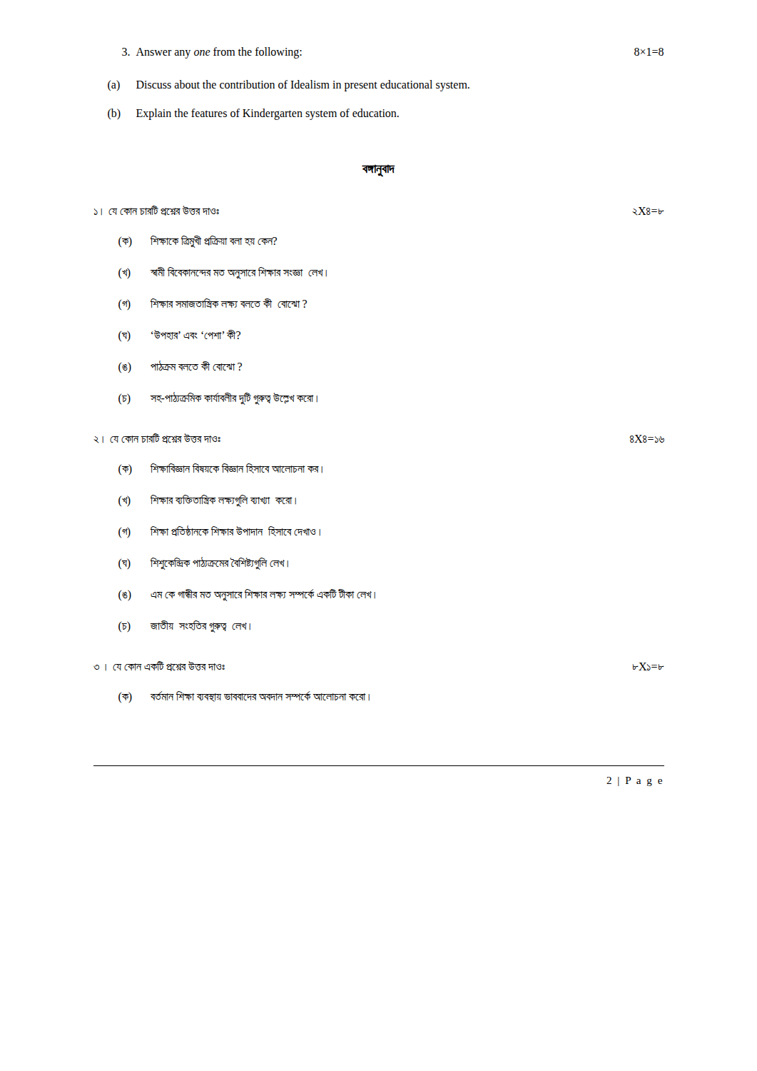3. Answer any one from the following:
8×1=8
(a) Discuss about the contribution of Idealism in present educational system.
(b) Explain the features of Kindergarten system of education.
বঙ্গানুবাদ
১। যে কোন চারটি প্রশ্নের উত্তর দাওঃ
২X৪=৮
(ক) শিক্ষাকে ত্রিমুখী প্রক্রিয়া বলা হয় কেন?
(খ) স্বামী বিবেকানন্দের মত অনুসারে শিক্ষার সংজ্ঞা লেখ।
(গ) শিক্ষার সমাজতান্ত্রিক লক্ষ্য বলতে কী বোঝো ?
(ঘ)‘উপহার’ এবং ‘পেশা’ কী?
(ঙ) পাঠক্রম বলতে কী বোঝো ?
(চ) সহ-পাঠ্যক্রমিক কার্যাবলীর দুটি গুরুত্ব উল্লেখ করো।
২। যে কোন চারটি প্রশ্নের উত্তর দাওঃ
৪X৪=১৬
(ক) শিক্ষাবিজ্ঞান বিষয়কে বিজ্ঞান হিসাবে আলোচনা কর।
(খ) শিক্ষার ব্যক্তিতান্ত্রিক লক্ষ্যগুলি ব্যাখ্যা করো।
(গ) শিক্ষা প্রতিষ্ঠানকে শিক্ষার উপাদান হিসাবে দেখাও।
(ঘ) শিশুকেন্দ্রিক পাঠ্যক্রমের বৈশিষ্ট্যগুলি লেখ।
(ঙ) এম কে গান্ধীর মত অনুসারে শিক্ষার লক্ষ্য সম্পর্কে একটি টীকা লেখ।
(চ) জাতীয় সংহতির গুরুত্ব লেখ।
৩ । যে কোন একটি প্রশ্নের উত্তর দাওঃ
৮X১=৮
(ক) বর্তমান শিক্ষা ব্যবস্থায় ভাববাদের অবদান সম্পর্কে আলোচনা করো।
2 | P a g e